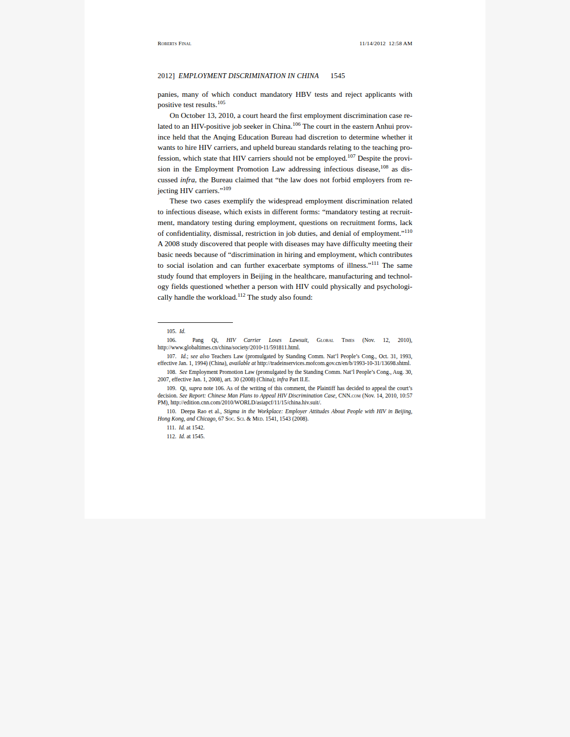Roberts Final
11/14/2012 12:58 AM
2012] EMPLOYMENT DISCRIMINATION IN CHINA 1545
panies, many of which conduct mandatory HBV tests and reject applicants with positive test results.105
On October 13, 2010, a court heard the first employment discrimination case related to an HIV-positive job seeker in China.106 The court in the eastern Anhui province held that the Anqing Education Bureau had discretion to determine whether it wants to hire HIV carriers, and upheld bureau standards relating to the teaching profession, which state that HIV carriers should not be employed.107 Despite the provision in the Employment Promotion Law addressing infectious disease,108 as discussed infra, the Bureau claimed that “the law does not forbid employers from rejecting HIV carriers.”109
These two cases exemplify the widespread employment discrimination related to infectious disease, which exists in different forms: “mandatory testing at recruitment, mandatory testing during employment, questions on recruitment forms, lack of confidentiality, dismissal, restriction in job duties, and denial of employment.”110 A 2008 study discovered that people with diseases may have difficulty meeting their basic needs because of “discrimination in hiring and employment, which contributes to social isolation and can further exacerbate symptoms of illness.”111 The same study found that employers in Beijing in the healthcare, manufacturing and technology fields questioned whether a person with HIV could physically and psychologically handle the workload.112 The study also found:
105. Id.
106. Pang Qi, HIV Carrier Loses Lawsuit, Global Times (Nov. 12, 2010), http://www.globaltimes.cn/china/society/2010-11/591811.html.
107. Id.; see also Teachers Law (promulgated by Standing Comm. Nat’l People’s Cong., Oct. 31, 1993, effective Jan. 1, 1994) (China), available at http://tradeinservices.mofcom.gov.cn/en/b/1993-10-31/13698.shtml.
108. See Employment Promotion Law (promulgated by the Standing Comm. Nat’l People’s Cong., Aug. 30, 2007, effective Jan. 1, 2008), art. 30 (2008) (China); infra Part II.E.
109. Qi, supra note 106. As of the writing of this comment, the Plaintiff has decided to appeal the court’s decision. See Report: Chinese Man Plans to Appeal HIV Discrimination Case, CNN.com (Nov. 14, 2010, 10:57 PM), http://edition.cnn.com/2010/WORLD/asiapcf/11/15/china.hiv.suit/.
110. Deepa Rao et al., Stigma in the Workplace: Employer Attitudes About People with HIV in Beijing, Hong Kong, and Chicago, 67 Soc. Sci. & Med. 1541, 1543 (2008).
111. Id. at 1542.
112. Id. at 1545.